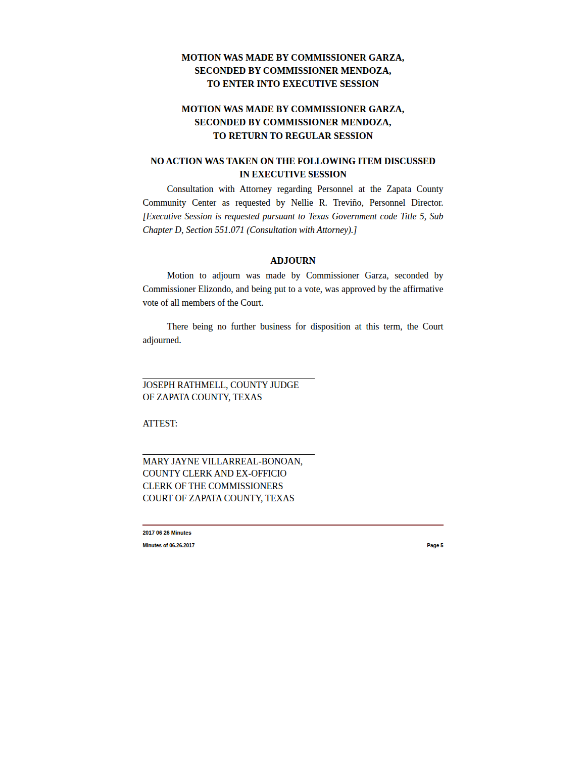Motion was made by Commissioner Garza,
seconded by Commissioner Mendoza,
to enter into Executive Session
Motion was made by Commissioner Garza,
seconded by Commissioner Mendoza,
to return to Regular Session
No action was taken on the following item discussed
in Executive Session
Consultation with Attorney regarding Personnel at the Zapata County Community Center as requested by Nellie R. Treviño, Personnel Director. [Executive Session is requested pursuant to Texas Government code Title 5, Sub Chapter D, Section 551.071 (Consultation with Attorney).]
Adjourn
Motion to adjourn was made by Commissioner Garza, seconded by Commissioner Elizondo, and being put to a vote, was approved by the affirmative vote of all members of the Court.
There being no further business for disposition at this term, the Court adjourned.
JOSEPH RATHMELL, COUNTY JUDGE
OF ZAPATA COUNTY, TEXAS
ATTEST:
MARY JAYNE VILLARREAL-BONOAN, COUNTY CLERK AND EX-OFFICIO CLERK OF THE COMMISSIONERS COURT OF ZAPATA COUNTY, TEXAS
2017 06 26 Minutes
Minutes of 06.26.2017
Page 5